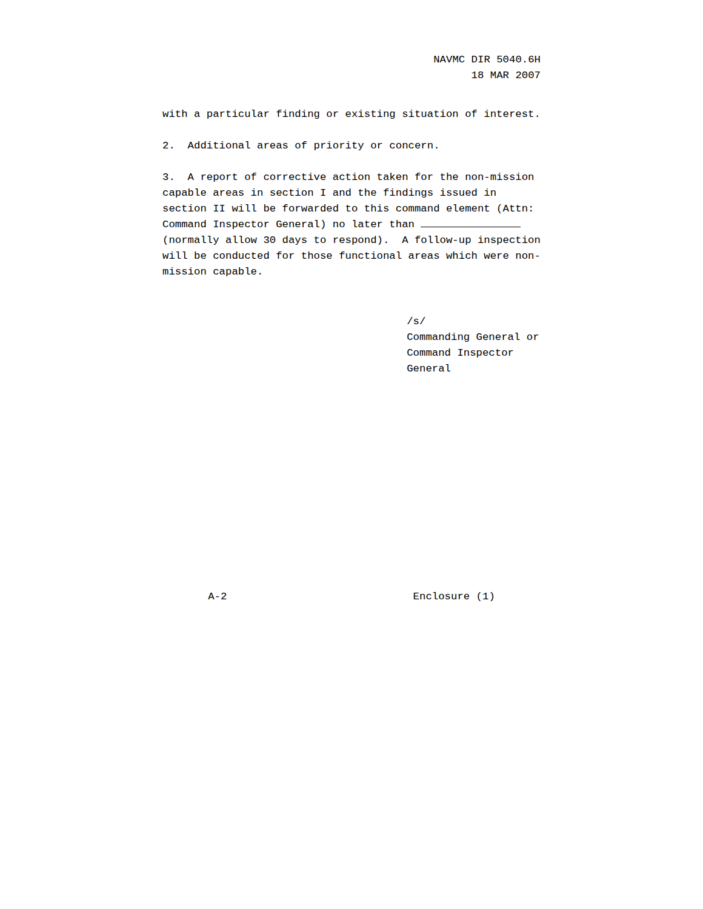NAVMC DIR 5040.6H 18 MAR 2007
with a particular finding or existing situation of interest.
2. Additional areas of priority or concern.
3. A report of corrective action taken for the non-mission capable areas in section I and the findings issued in section II will be forwarded to this command element (Attn: Command Inspector General) no later than (normally allow 30 days to respond). A follow-up inspection will be conducted for those functional areas which were non-mission capable.
/s/ Commanding General or Command Inspector General
A-2 Enclosure (1)